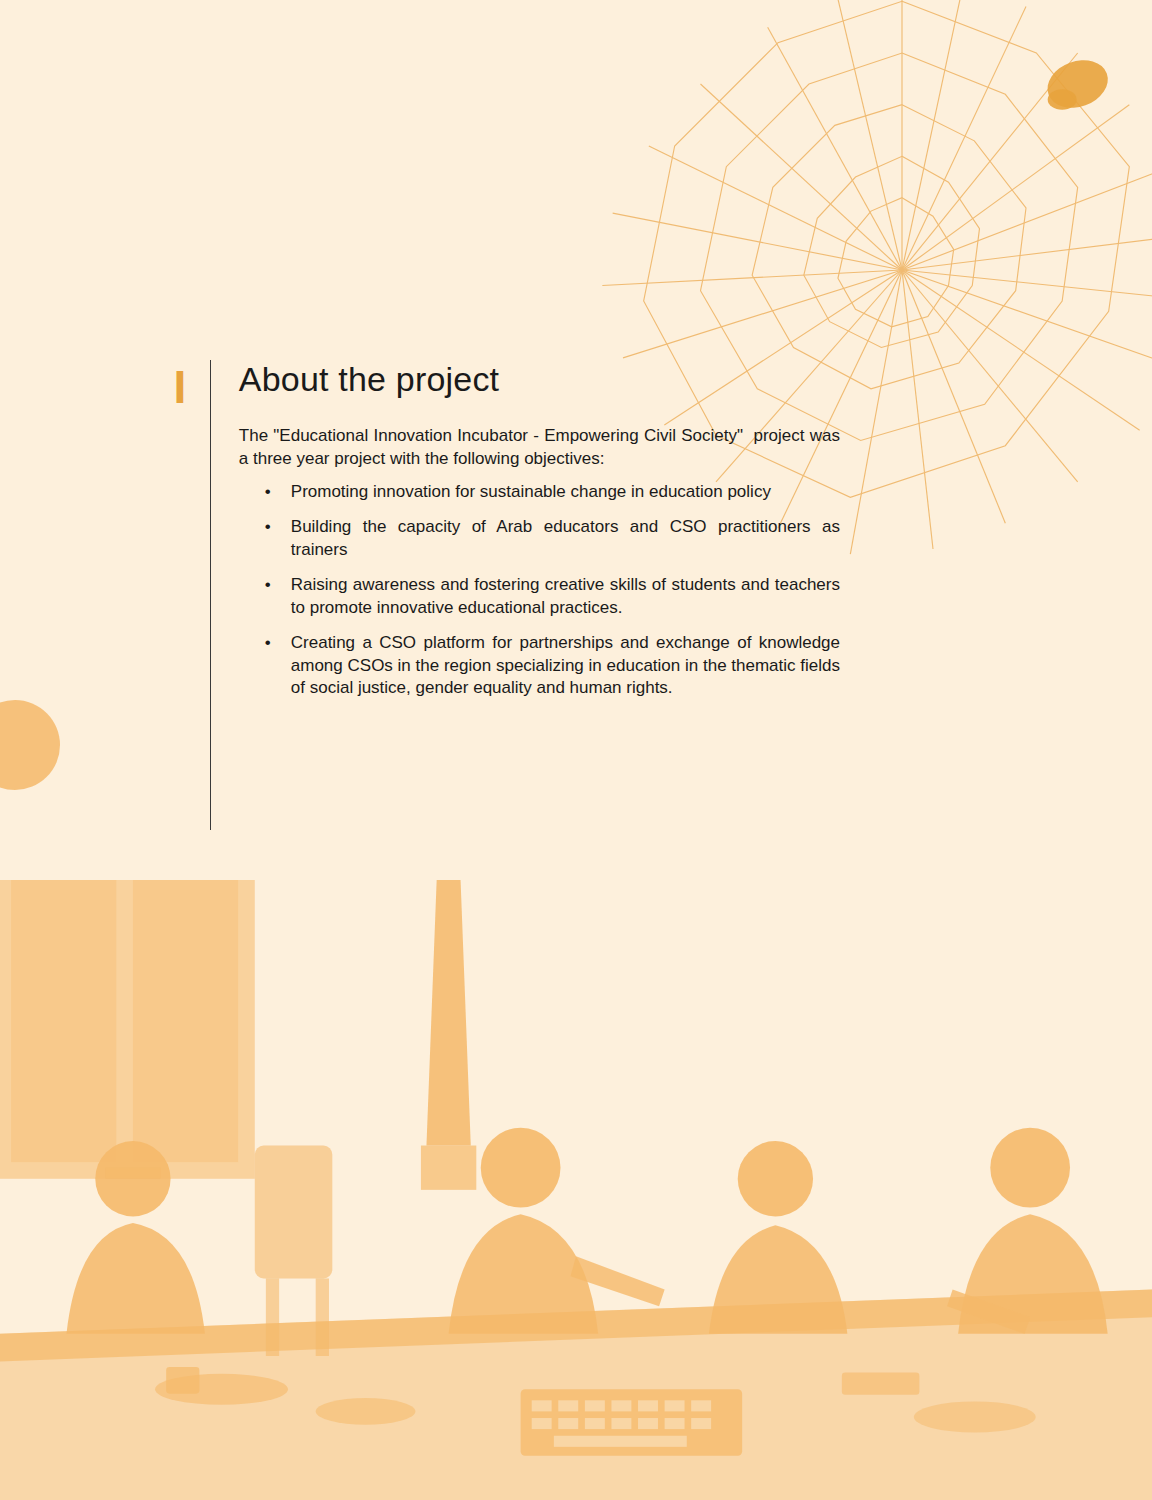I
About the project
The "Educational Innovation Incubator - Empowering Civil Society" project was a three year project with the following objectives:
Promoting innovation for sustainable change in education policy
Building the capacity of Arab educators and CSO practitioners as trainers
Raising awareness and fostering creative skills of students and teachers to promote innovative educational practices.
Creating a CSO platform for partnerships and exchange of knowledge among CSOs in the region specializing in education in the thematic fields of social justice, gender equality and human rights.